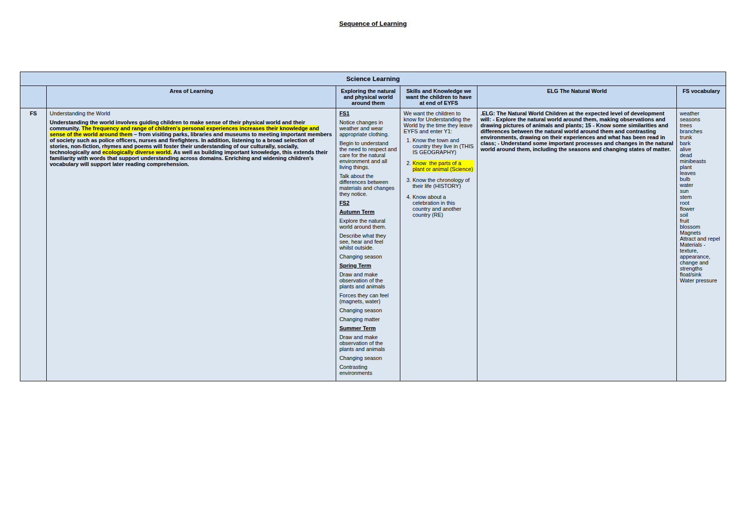Sequence of Learning
| Science Learning |
| | Area of Learning | Exploring the natural and physical world around them | Skills and Knowledge we want the children to have at end of EYFS | ELG The Natural World | FS vocabulary |
| FS | Understanding the World Understanding the world involves guiding children to make sense of their physical world and their community. The frequency and range of children's personal experiences increases their knowledge and sense of the world around them – from visiting parks, libraries and museums to meeting important members of society such as police officers, nurses and firefighters. In addition, listening to a broad selection of stories, non-fiction, rhymes and poems will foster their understanding of our culturally, socially, technologically and ecologically diverse world. As well as building important knowledge, this extends their familiarity with words that support understanding across domains. Enriching and widening children's vocabulary will support later reading comprehension. | FS1 Notice changes in weather and wear appropriate clothing. Begin to understand the need to respect and care for the natural environment and all living things. Talk about the differences between materials and changes they notice. FS2 Autumn Term Explore the natural world around them. Describe what they see, hear and feel whilst outside. Changing season Spring Term Draw and make observation of the plants and animals Forces they can feel (magnets, water) Changing season Changing matter Summer Term Draw and make observation of the plants and animals Changing season Contrasting environments | We want the children to know for Understanding the World by the time they leave EYFS and enter Y1: Know the town and country they live in (THIS IS GEOGRAPHY) Know the parts of a plant or animal (Science) Know the chronology of their life (HISTORY) Know about a celebration in this country and another country (RE) | .ELG: The Natural World Children at the expected level of development will: - Explore the natural world around them, making observations and drawing pictures of animals and plants; 15 - Know some similarities and differences between the natural world around them and contrasting environments, drawing on their experiences and what has been read in class; - Understand some important processes and changes in the natural world around them, including the seasons and changing states of matter. | weather seasons trees branches trunk bark alive dead minibeasts plant leaves bulb water sun stem root flower soil fruit blossom Magnets Attract and repel Materials - texture, appearance, change and strengths float/sink Water pressure |